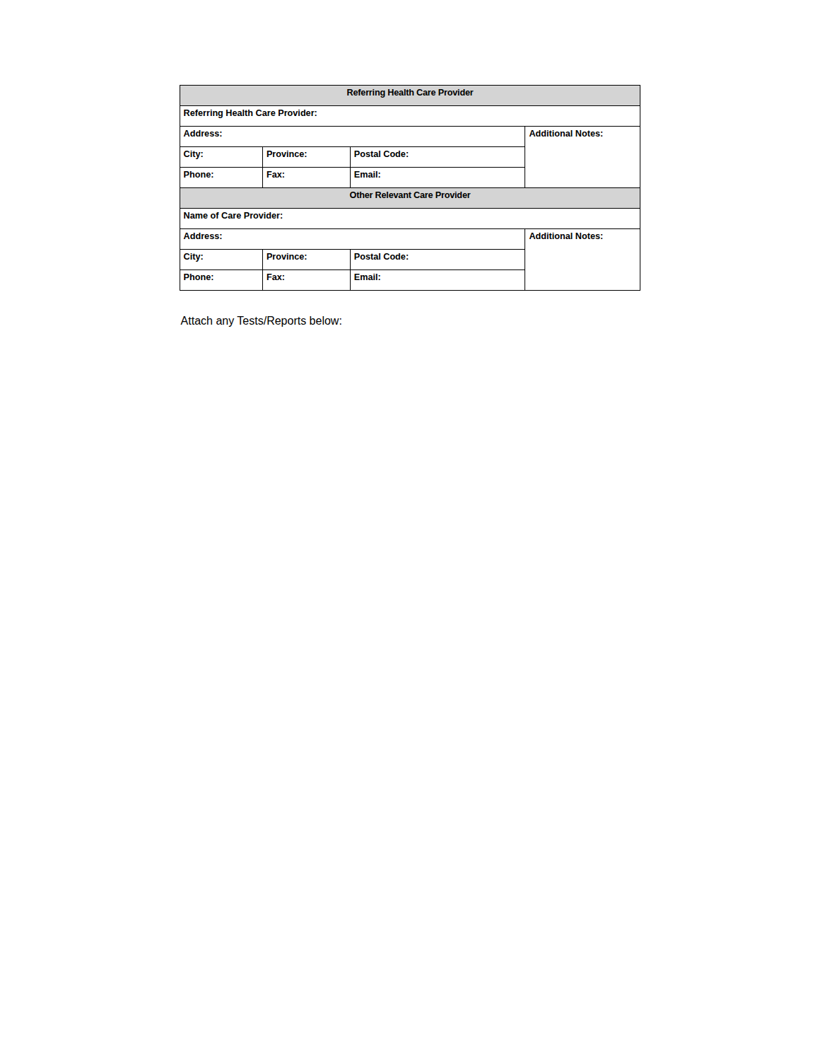| Referring Health Care Provider |
| --- |
| Referring Health Care Provider: |
| Address: | Additional Notes: |
| City: | Province: | Postal Code: |
| Phone: | Fax: | Email: |
| Other Relevant Care Provider |
| Name of Care Provider: |
| Address: | Additional Notes: |
| City: | Province: | Postal Code: |
| Phone: | Fax: | Email: |
Attach any Tests/Reports below: